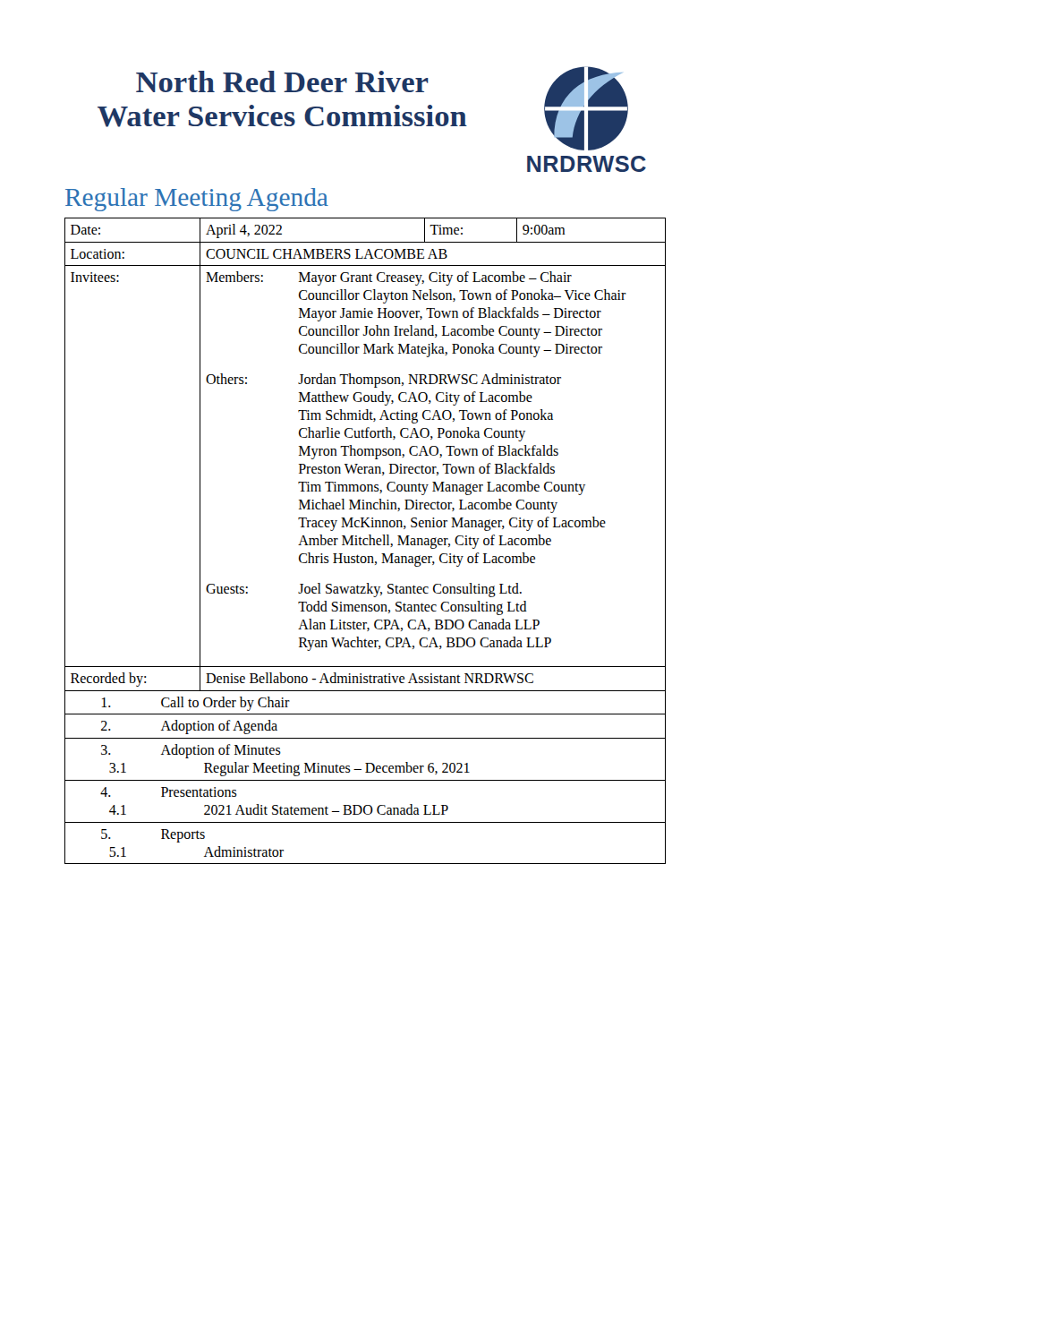North Red Deer River
Water Services Commission
NRDRWSC
Regular Meeting Agenda
| Date: | April 4, 2022 | Time: | 9:00am |
| Location: | COUNCIL CHAMBERS LACOMBE AB |
| Invitees: | Members: Mayor Grant Creasey, City of Lacombe – Chair Councillor Clayton Nelson, Town of Ponoka– Vice Chair Mayor Jamie Hoover, Town of Blackfalds – Director Councillor John Ireland, Lacombe County – Director Councillor Mark Matejka, Ponoka County – Director Others: Jordan Thompson, NRDRWSC Administrator Matthew Goudy, CAO, City of Lacombe Tim Schmidt, Acting CAO, Town of Ponoka Charlie Cutforth, CAO, Ponoka County Myron Thompson, CAO, Town of Blackfalds Preston Weran, Director, Town of Blackfalds Tim Timmons, County Manager Lacombe County Michael Minchin, Director, Lacombe County Tracey McKinnon, Senior Manager, City of Lacombe Amber Mitchell, Manager, City of Lacombe Chris Huston, Manager, City of Lacombe Guests: Joel Sawatzky, Stantec Consulting Ltd. Todd Simenson, Stantec Consulting Ltd Alan Litster, CPA, CA, BDO Canada LLP Ryan Wachter, CPA, CA, BDO Canada LLP |
| Recorded by: | Denise Bellabono - Administrative Assistant NRDRWSC |
| 1. Call to Order by Chair |
| 2. Adoption of Agenda |
| 3. Adoption of Minutes 3.1 Regular Meeting Minutes – December 6, 2021 |
| 4. Presentations 4.1 2021 Audit Statement – BDO Canada LLP |
| 5. Reports 5.1 Administrator |